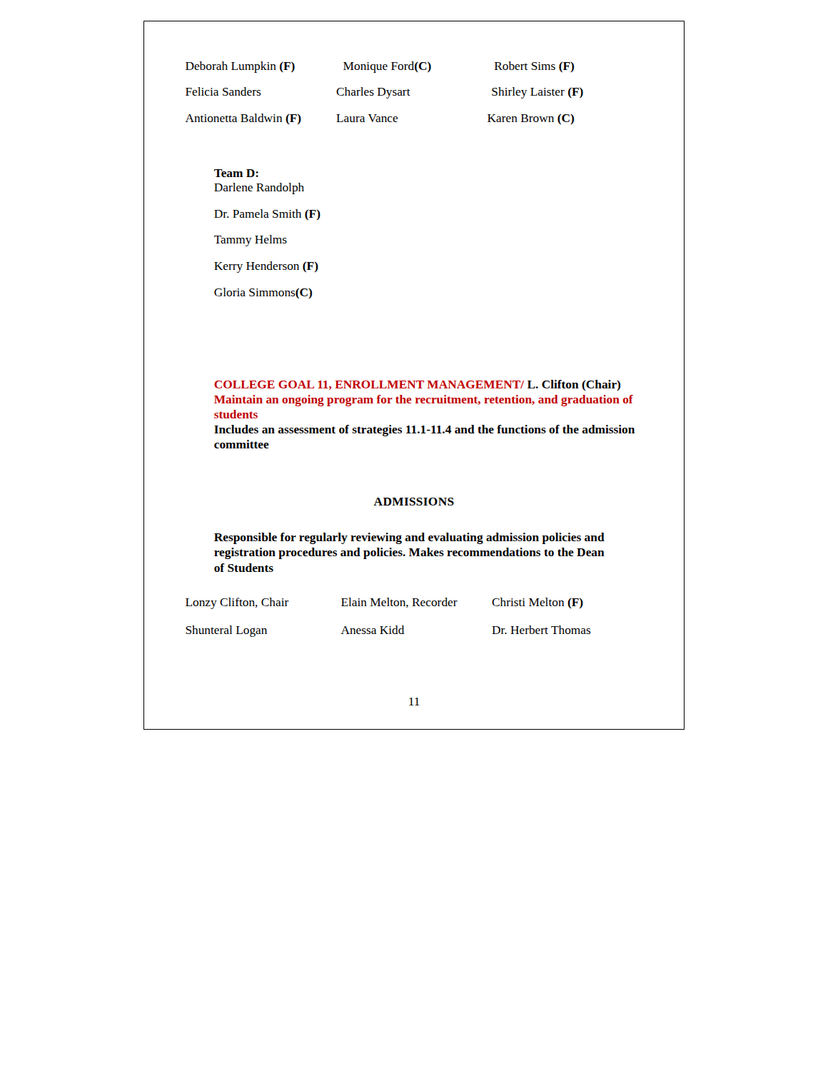| Deborah Lumpkin (F) | Monique Ford (C) | Robert Sims (F) |
| Felicia Sanders | Charles Dysart | Shirley Laister (F) |
| Antionetta Baldwin (F) | Laura Vance | Karen Brown (C) |
Team D:
Darlene Randolph
Dr. Pamela Smith (F)
Tammy Helms
Kerry Henderson (F)
Gloria Simmons(C)
COLLEGE GOAL 11, ENROLLMENT MANAGEMENT/ L. Clifton (Chair)
Maintain an ongoing program for the recruitment, retention, and graduation of students
Includes an assessment of strategies 11.1-11.4 and the functions of the admission committee
ADMISSIONS
Responsible for regularly reviewing and evaluating admission policies and registration procedures and policies. Makes recommendations to the Dean of Students
| Lonzy Clifton, Chair | Elain Melton, Recorder | Christi Melton (F) |
| Shunteral Logan | Anessa Kidd | Dr. Herbert Thomas |
11